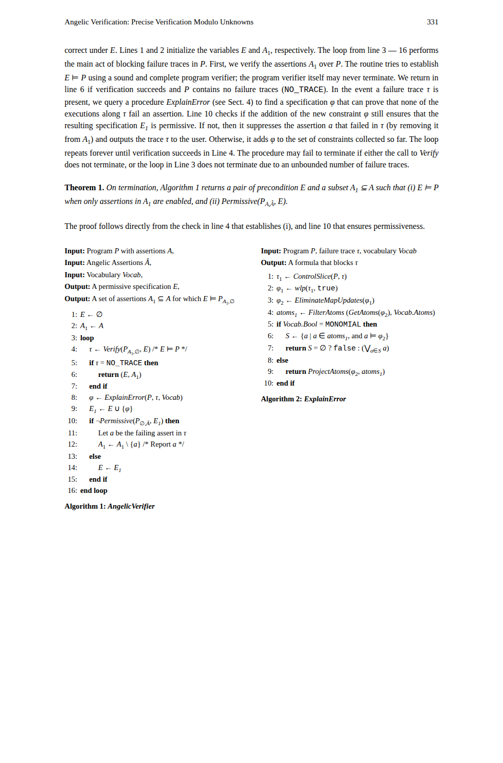Angelic Verification: Precise Verification Modulo Unknowns 331
correct under E. Lines 1 and 2 initialize the variables E and A1, respectively. The loop from line 3 — 16 performs the main act of blocking failure traces in P. First, we verify the assertions A1 over P. The routine tries to establish E ⊨ P using a sound and complete program verifier; the program verifier itself may never terminate. We return in line 6 if verification succeeds and P contains no failure traces (NO_TRACE). In the event a failure trace τ is present, we query a procedure ExplainError (see Sect. 4) to find a specification φ that can prove that none of the executions along τ fail an assertion. Line 10 checks if the addition of the new constraint φ still ensures that the resulting specification E1 is permissive. If not, then it suppresses the assertion a that failed in τ (by removing it from A1) and outputs the trace τ to the user. Otherwise, it adds φ to the set of constraints collected so far. The loop repeats forever until verification succeeds in Line 4. The procedure may fail to terminate if either the call to Verify does not terminate, or the loop in Line 3 does not terminate due to an unbounded number of failure traces.
Theorem 1. On termination, Algorithm 1 returns a pair of precondition E and a subset A1 ⊆ A such that (i) E ⊨ P when only assertions in A1 are enabled, and (ii) Permissive(PA,Â, E).
The proof follows directly from the check in line 4 that establishes (i), and line 10 that ensures permissiveness.
Input: Program P with assertions A,
Input: Angelic Assertions Â,
Input: Vocabulary Vocab,
Output: A permissive specification E,
Output: A set of assertions A1 ⊆ A for which E ⊨ PA1,∅
E ← ∅
A1 ← A
loop
τ ← Verify(PA1,∅, E) /* E ⊨ P */
if τ = NO_TRACE then
return (E, A1)
end if
φ ← ExplainError(P, τ, Vocab)
E1 ← E ∪ {φ}
if ¬Permissive(P∅,Â, E1) then
Let a be the failing assert in τ
A1 ← A1 \ {a} /* Report a */
else
E ← E1
end if
end loop
Algorithm 1: AngelicVerifier
Input: Program P, failure trace τ, vocabulary Vocab
Output: A formula that blocks τ
τ1 ← ControlSlice(P, τ)
φ1 ← wlp(τ1, true)
φ2 ← EliminateMapUpdates(φ1)
atoms1 ← FilterAtoms (GetAtoms(φ2), Vocab.Atoms)
if Vocab.Bool = MONOMIAL then
S ← {a | a ∈ atoms1, and a ⊨ φ2}
return S = ∅ ? false : (⋁a∈S a)
else
return ProjectAtoms(φ2, atoms1)
end if
Algorithm 2: ExplainError